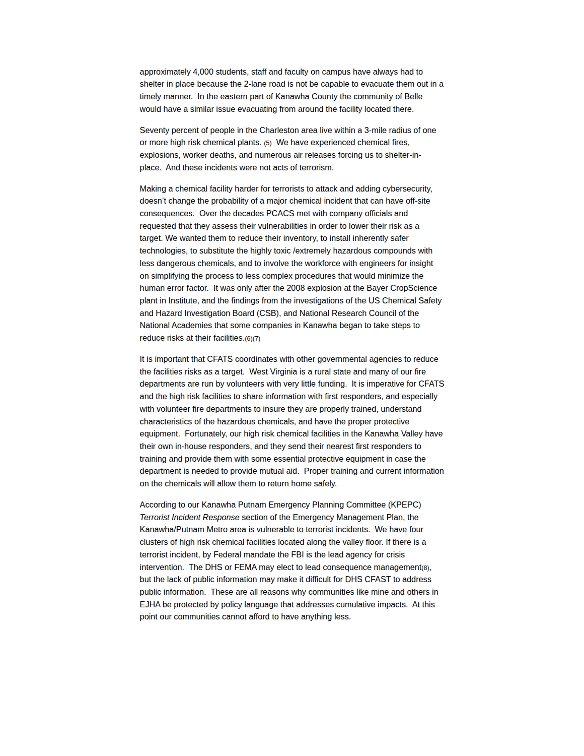approximately 4,000 students, staff and faculty on campus have always had to shelter in place because the 2-lane road is not be capable to evacuate them out in a timely manner. In the eastern part of Kanawha County the community of Belle would have a similar issue evacuating from around the facility located there.
Seventy percent of people in the Charleston area live within a 3-mile radius of one or more high risk chemical plants. (5) We have experienced chemical fires, explosions, worker deaths, and numerous air releases forcing us to shelter-in-place. And these incidents were not acts of terrorism.
Making a chemical facility harder for terrorists to attack and adding cybersecurity, doesn’t change the probability of a major chemical incident that can have off-site consequences. Over the decades PCACS met with company officials and requested that they assess their vulnerabilities in order to lower their risk as a target. We wanted them to reduce their inventory, to install inherently safer technologies, to substitute the highly toxic /extremely hazardous compounds with less dangerous chemicals, and to involve the workforce with engineers for insight on simplifying the process to less complex procedures that would minimize the human error factor. It was only after the 2008 explosion at the Bayer CropScience plant in Institute, and the findings from the investigations of the US Chemical Safety and Hazard Investigation Board (CSB), and National Research Council of the National Academies that some companies in Kanawha began to take steps to reduce risks at their facilities.(6)(7)
It is important that CFATS coordinates with other governmental agencies to reduce the facilities risks as a target. West Virginia is a rural state and many of our fire departments are run by volunteers with very little funding. It is imperative for CFATS and the high risk facilities to share information with first responders, and especially with volunteer fire departments to insure they are properly trained, understand characteristics of the hazardous chemicals, and have the proper protective equipment. Fortunately, our high risk chemical facilities in the Kanawha Valley have their own in-house responders, and they send their nearest first responders to training and provide them with some essential protective equipment in case the department is needed to provide mutual aid. Proper training and current information on the chemicals will allow them to return home safely.
According to our Kanawha Putnam Emergency Planning Committee (KPEPC) Terrorist Incident Response section of the Emergency Management Plan, the Kanawha/Putnam Metro area is vulnerable to terrorist incidents. We have four clusters of high risk chemical facilities located along the valley floor. If there is a terrorist incident, by Federal mandate the FBI is the lead agency for crisis intervention. The DHS or FEMA may elect to lead consequence management(8), but the lack of public information may make it difficult for DHS CFAST to address public information. These are all reasons why communities like mine and others in EJHA be protected by policy language that addresses cumulative impacts. At this point our communities cannot afford to have anything less.